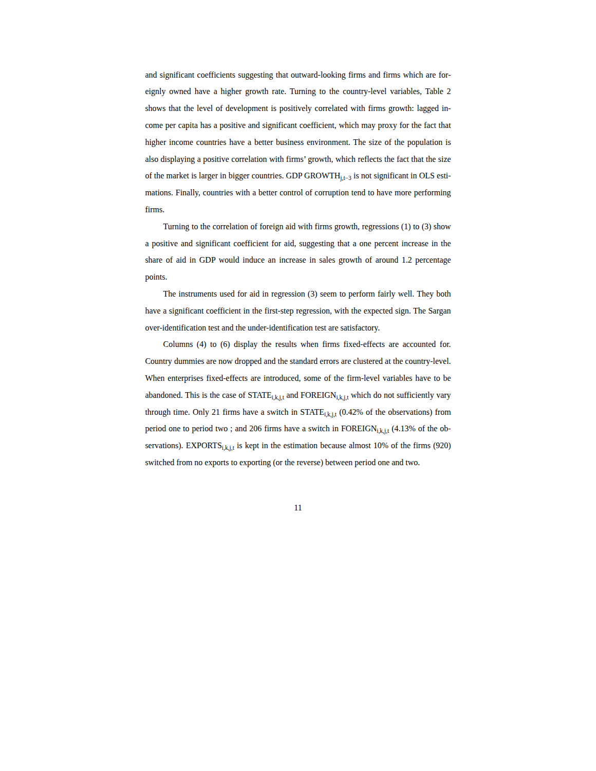and significant coefficients suggesting that outward-looking firms and firms which are foreignly owned have a higher growth rate. Turning to the country-level variables, Table 2 shows that the level of development is positively correlated with firms growth: lagged income per capita has a positive and significant coefficient, which may proxy for the fact that higher income countries have a better business environment. The size of the population is also displaying a positive correlation with firms’ growth, which reflects the fact that the size of the market is larger in bigger countries. GDP GROWTHj,t−3 is not significant in OLS estimations. Finally, countries with a better control of corruption tend to have more performing firms.
Turning to the correlation of foreign aid with firms growth, regressions (1) to (3) show a positive and significant coefficient for aid, suggesting that a one percent increase in the share of aid in GDP would induce an increase in sales growth of around 1.2 percentage points.
The instruments used for aid in regression (3) seem to perform fairly well. They both have a significant coefficient in the first-step regression, with the expected sign. The Sargan over-identification test and the under-identification test are satisfactory.
Columns (4) to (6) display the results when firms fixed-effects are accounted for. Country dummies are now dropped and the standard errors are clustered at the country-level. When enterprises fixed-effects are introduced, some of the firm-level variables have to be abandoned. This is the case of STATEi,k,j,t and FOREIGNi,k,j,t which do not sufficiently vary through time. Only 21 firms have a switch in STATEi,k,j,t (0.42% of the observations) from period one to period two ; and 206 firms have a switch in FOREIGNi,k,j,t (4.13% of the observations). EXPORTSi,k,j,t is kept in the estimation because almost 10% of the firms (920) switched from no exports to exporting (or the reverse) between period one and two.
11